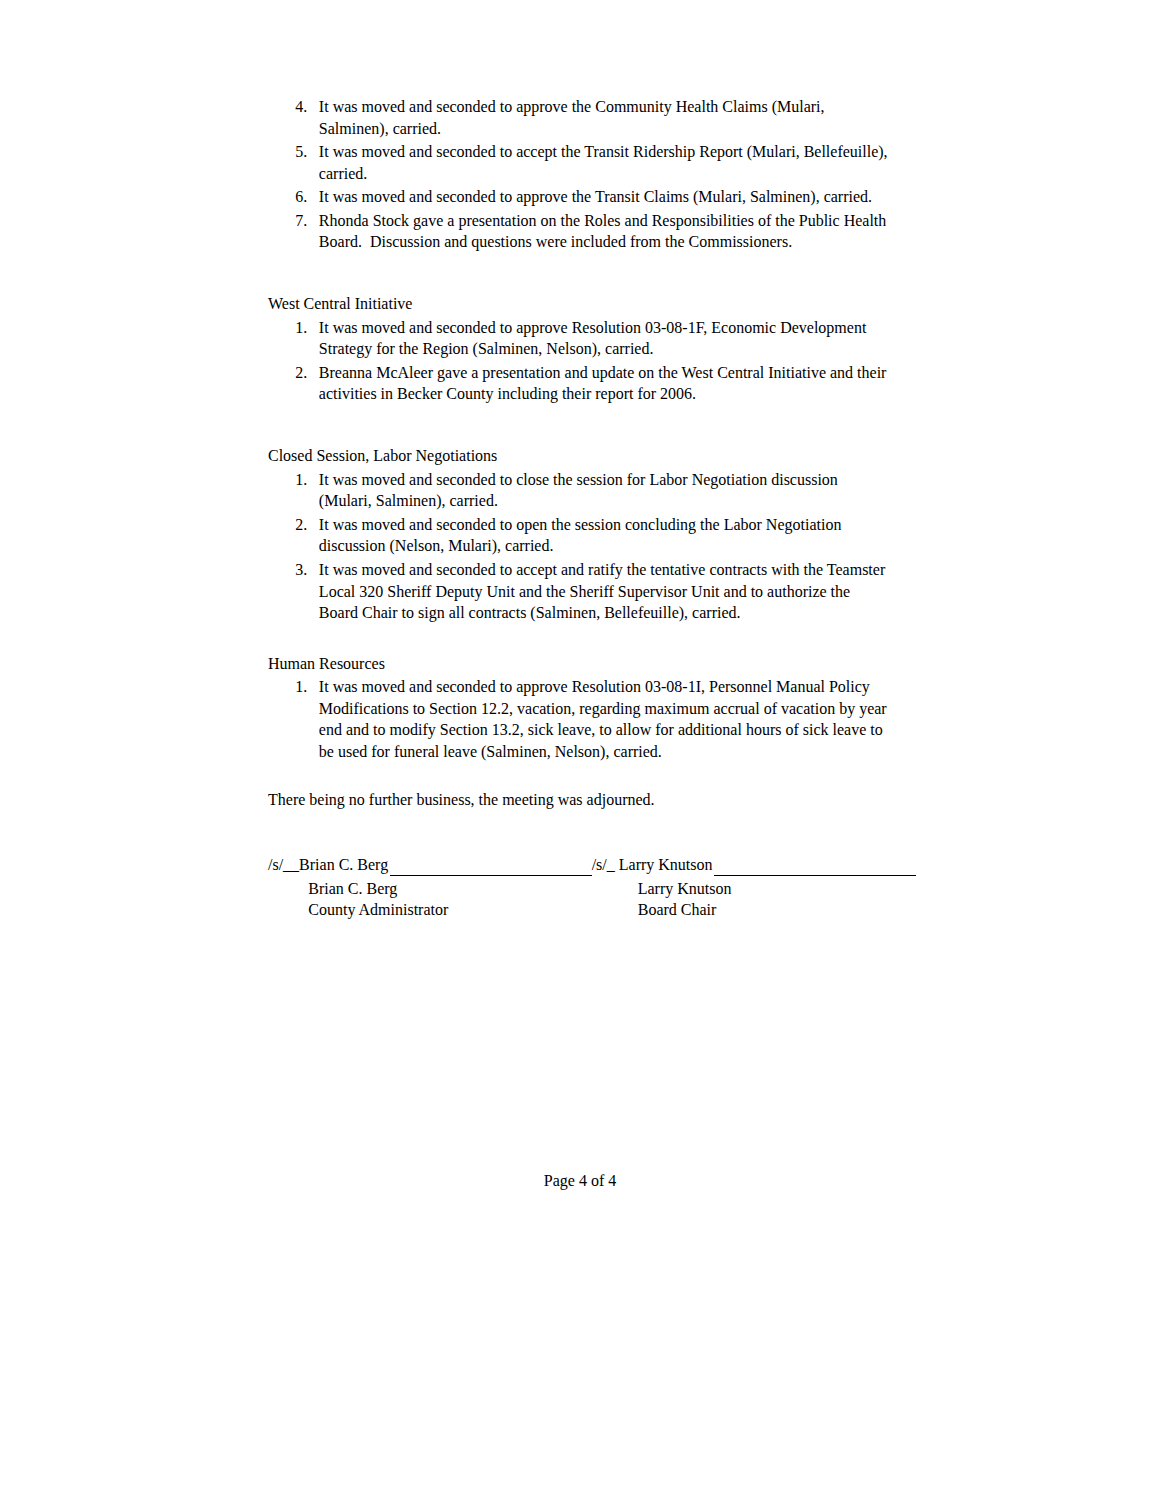It was moved and seconded to approve the Community Health Claims (Mulari, Salminen), carried.
It was moved and seconded to accept the Transit Ridership Report (Mulari, Bellefeuille), carried.
It was moved and seconded to approve the Transit Claims (Mulari, Salminen), carried.
Rhonda Stock gave a presentation on the Roles and Responsibilities of the Public Health Board. Discussion and questions were included from the Commissioners.
West Central Initiative
It was moved and seconded to approve Resolution 03-08-1F, Economic Development Strategy for the Region (Salminen, Nelson), carried.
Breanna McAleer gave a presentation and update on the West Central Initiative and their activities in Becker County including their report for 2006.
Closed Session, Labor Negotiations
It was moved and seconded to close the session for Labor Negotiation discussion (Mulari, Salminen), carried.
It was moved and seconded to open the session concluding the Labor Negotiation discussion (Nelson, Mulari), carried.
It was moved and seconded to accept and ratify the tentative contracts with the Teamster Local 320 Sheriff Deputy Unit and the Sheriff Supervisor Unit and to authorize the Board Chair to sign all contracts (Salminen, Bellefeuille), carried.
Human Resources
It was moved and seconded to approve Resolution 03-08-1I, Personnel Manual Policy Modifications to Section 12.2, vacation, regarding maximum accrual of vacation by year end and to modify Section 13.2, sick leave, to allow for additional hours of sick leave to be used for funeral leave (Salminen, Nelson), carried.
There being no further business, the meeting was adjourned.
| /s/__Brian C. Berg Brian C. Berg County Administrator | /s/_ Larry Knutson Larry Knutson Board Chair |
Page 4 of 4